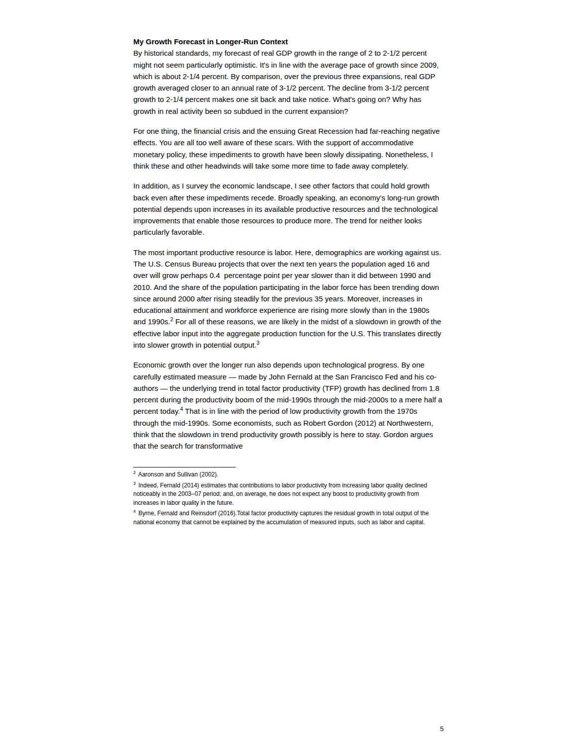My Growth Forecast in Longer-Run Context
By historical standards, my forecast of real GDP growth in the range of 2 to 2-1/2 percent might not seem particularly optimistic. It's in line with the average pace of growth since 2009, which is about 2-1/4 percent. By comparison, over the previous three expansions, real GDP growth averaged closer to an annual rate of 3-1/2 percent. The decline from 3-1/2 percent growth to 2-1/4 percent makes one sit back and take notice. What's going on? Why has growth in real activity been so subdued in the current expansion?
For one thing, the financial crisis and the ensuing Great Recession had far-reaching negative effects. You are all too well aware of these scars. With the support of accommodative monetary policy, these impediments to growth have been slowly dissipating. Nonetheless, I think these and other headwinds will take some more time to fade away completely.
In addition, as I survey the economic landscape, I see other factors that could hold growth back even after these impediments recede. Broadly speaking, an economy's long-run growth potential depends upon increases in its available productive resources and the technological improvements that enable those resources to produce more. The trend for neither looks particularly favorable.
The most important productive resource is labor. Here, demographics are working against us. The U.S. Census Bureau projects that over the next ten years the population aged 16 and over will grow perhaps 0.4 percentage point per year slower than it did between 1990 and 2010. And the share of the population participating in the labor force has been trending down since around 2000 after rising steadily for the previous 35 years. Moreover, increases in educational attainment and workforce experience are rising more slowly than in the 1980s and 1990s.2 For all of these reasons, we are likely in the midst of a slowdown in growth of the effective labor input into the aggregate production function for the U.S. This translates directly into slower growth in potential output.3
Economic growth over the longer run also depends upon technological progress. By one carefully estimated measure — made by John Fernald at the San Francisco Fed and his co-authors — the underlying trend in total factor productivity (TFP) growth has declined from 1.8 percent during the productivity boom of the mid-1990s through the mid-2000s to a mere half a percent today.4 That is in line with the period of low productivity growth from the 1970s through the mid-1990s. Some economists, such as Robert Gordon (2012) at Northwestern, think that the slowdown in trend productivity growth possibly is here to stay. Gordon argues that the search for transformative
2 Aaronson and Sullivan (2002).
3 Indeed, Fernald (2014) estimates that contributions to labor productivity from increasing labor quality declined noticeably in the 2003–07 period; and, on average, he does not expect any boost to productivity growth from increases in labor quality in the future.
4 Byrne, Fernald and Reinsdorf (2016).Total factor productivity captures the residual growth in total output of the national economy that cannot be explained by the accumulation of measured inputs, such as labor and capital.
5